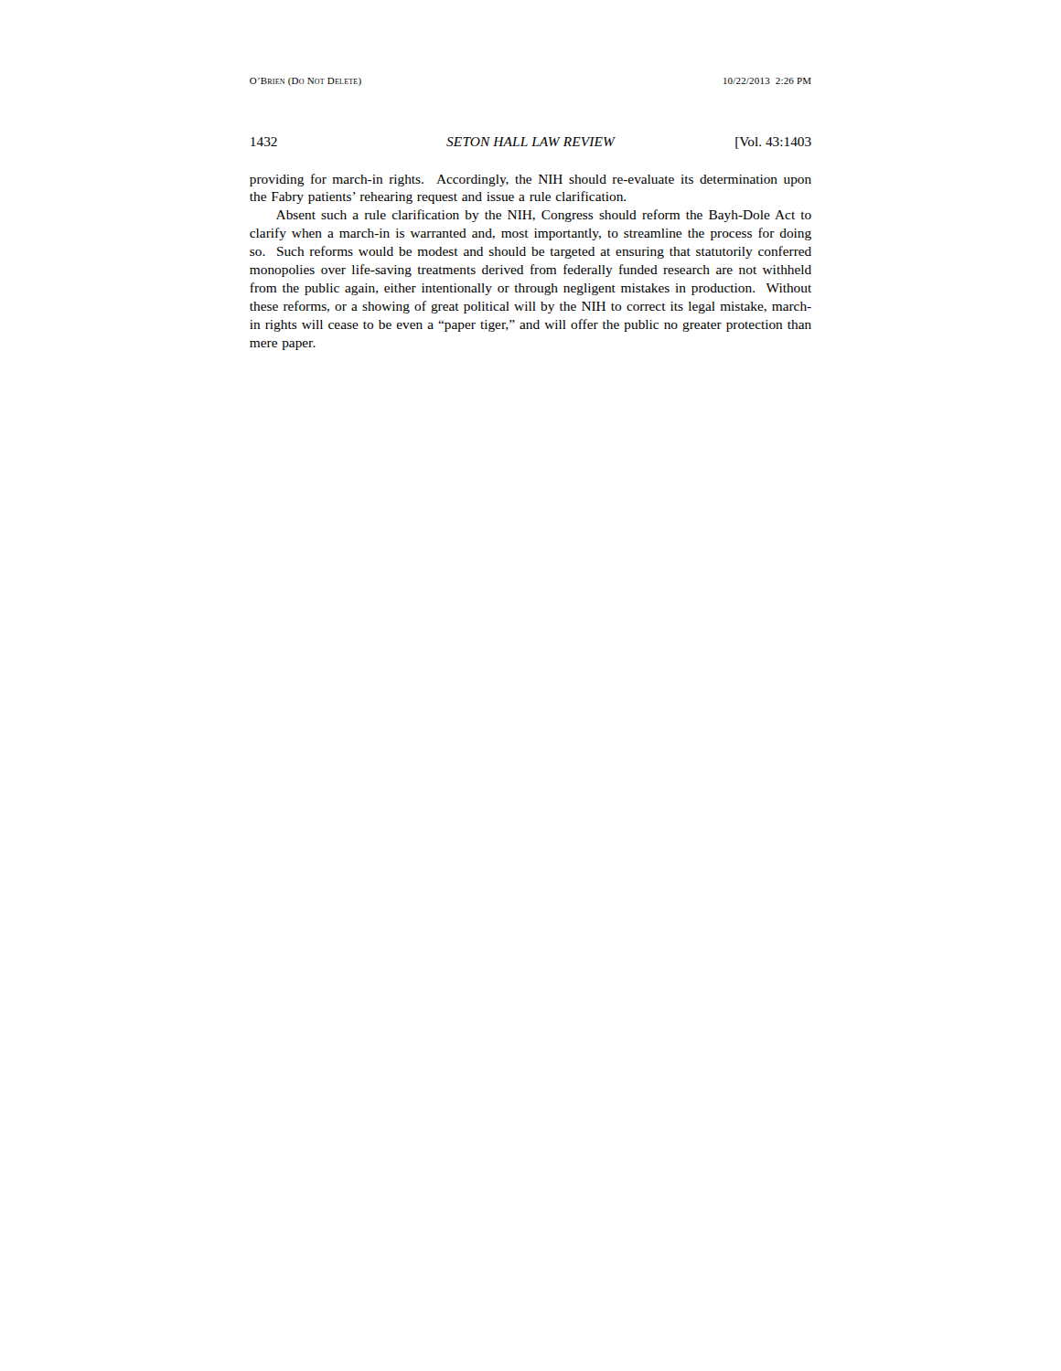O’Brien (Do Not Delete) 10/22/2013 2:26 PM
1432 SETON HALL LAW REVIEW [Vol. 43:1403
providing for march-in rights. Accordingly, the NIH should re-evaluate its determination upon the Fabry patients’ rehearing request and issue a rule clarification.
Absent such a rule clarification by the NIH, Congress should reform the Bayh-Dole Act to clarify when a march-in is warranted and, most importantly, to streamline the process for doing so. Such reforms would be modest and should be targeted at ensuring that statutorily conferred monopolies over life-saving treatments derived from federally funded research are not withheld from the public again, either intentionally or through negligent mistakes in production. Without these reforms, or a showing of great political will by the NIH to correct its legal mistake, march-in rights will cease to be even a “paper tiger,” and will offer the public no greater protection than mere paper.